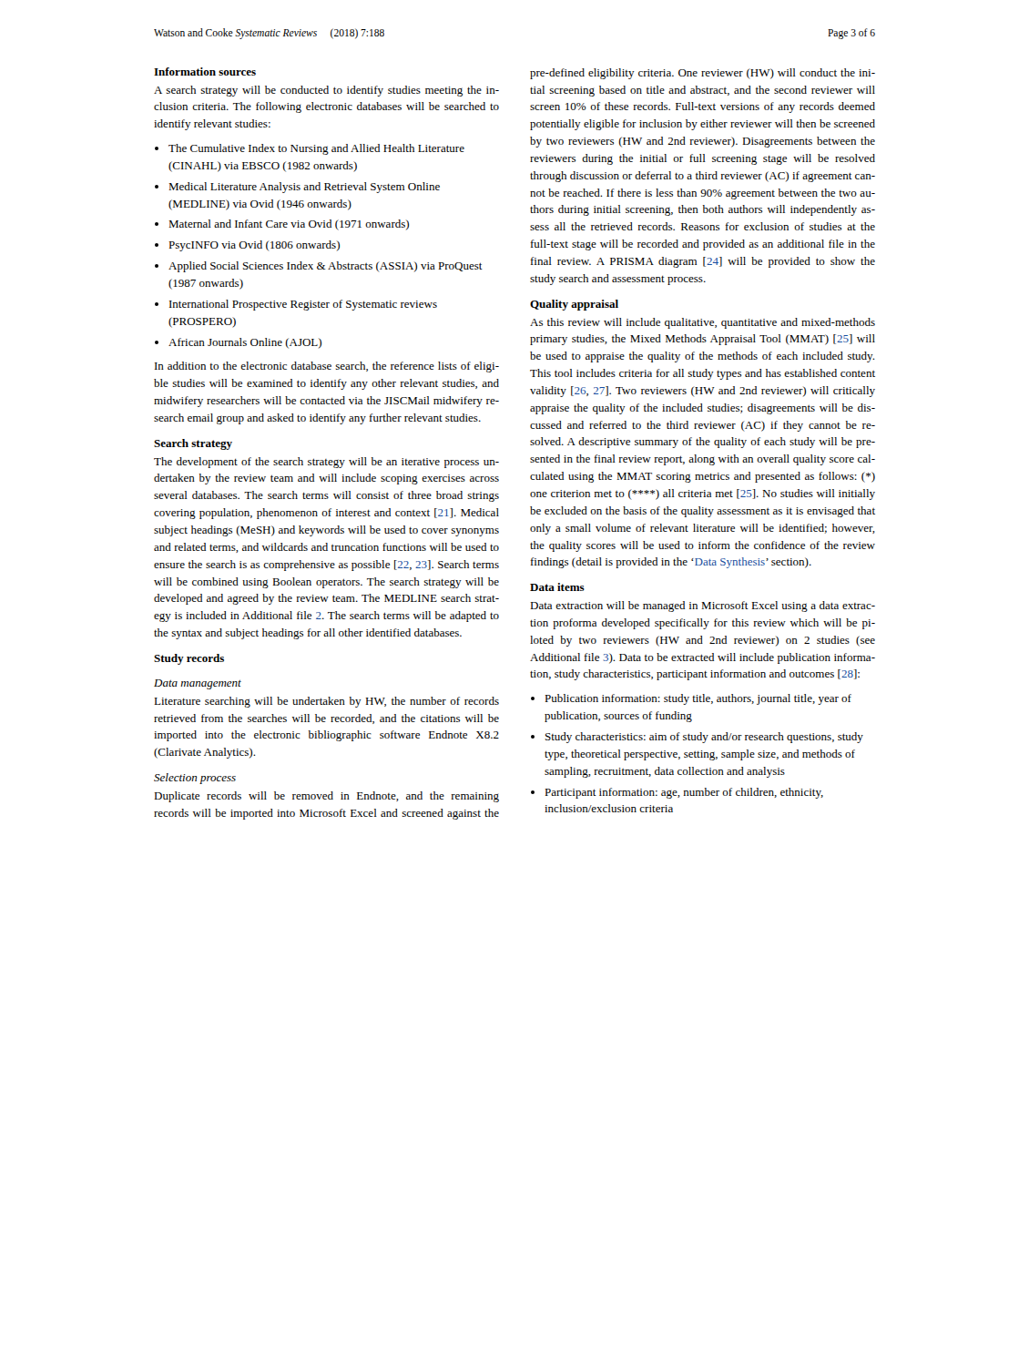Watson and Cooke Systematic Reviews (2018) 7:188
Page 3 of 6
Information sources
A search strategy will be conducted to identify studies meeting the inclusion criteria. The following electronic databases will be searched to identify relevant studies:
The Cumulative Index to Nursing and Allied Health Literature (CINAHL) via EBSCO (1982 onwards)
Medical Literature Analysis and Retrieval System Online (MEDLINE) via Ovid (1946 onwards)
Maternal and Infant Care via Ovid (1971 onwards)
PsycINFO via Ovid (1806 onwards)
Applied Social Sciences Index & Abstracts (ASSIA) via ProQuest (1987 onwards)
International Prospective Register of Systematic reviews (PROSPERO)
African Journals Online (AJOL)
In addition to the electronic database search, the reference lists of eligible studies will be examined to identify any other relevant studies, and midwifery researchers will be contacted via the JISCMail midwifery research email group and asked to identify any further relevant studies.
Search strategy
The development of the search strategy will be an iterative process undertaken by the review team and will include scoping exercises across several databases. The search terms will consist of three broad strings covering population, phenomenon of interest and context [21]. Medical subject headings (MeSH) and keywords will be used to cover synonyms and related terms, and wildcards and truncation functions will be used to ensure the search is as comprehensive as possible [22, 23]. Search terms will be combined using Boolean operators. The search strategy will be developed and agreed by the review team. The MEDLINE search strategy is included in Additional file 2. The search terms will be adapted to the syntax and subject headings for all other identified databases.
Study records
Data management
Literature searching will be undertaken by HW, the number of records retrieved from the searches will be recorded, and the citations will be imported into the electronic bibliographic software Endnote X8.2 (Clarivate Analytics).
Selection process
Duplicate records will be removed in Endnote, and the remaining records will be imported into Microsoft Excel and screened against the pre-defined eligibility criteria. One reviewer (HW) will conduct the initial screening based on title and abstract, and the second reviewer will screen 10% of these records. Full-text versions of any records deemed potentially eligible for inclusion by either reviewer will then be screened by two reviewers (HW and 2nd reviewer). Disagreements between the reviewers during the initial or full screening stage will be resolved through discussion or deferral to a third reviewer (AC) if agreement cannot be reached. If there is less than 90% agreement between the two authors during initial screening, then both authors will independently assess all the retrieved records. Reasons for exclusion of studies at the full-text stage will be recorded and provided as an additional file in the final review. A PRISMA diagram [24] will be provided to show the study search and assessment process.
Quality appraisal
As this review will include qualitative, quantitative and mixed-methods primary studies, the Mixed Methods Appraisal Tool (MMAT) [25] will be used to appraise the quality of the methods of each included study. This tool includes criteria for all study types and has established content validity [26, 27]. Two reviewers (HW and 2nd reviewer) will critically appraise the quality of the included studies; disagreements will be discussed and referred to the third reviewer (AC) if they cannot be resolved. A descriptive summary of the quality of each study will be presented in the final review report, along with an overall quality score calculated using the MMAT scoring metrics and presented as follows: (*) one criterion met to (****) all criteria met [25]. No studies will initially be excluded on the basis of the quality assessment as it is envisaged that only a small volume of relevant literature will be identified; however, the quality scores will be used to inform the confidence of the review findings (detail is provided in the ‘Data Synthesis’ section).
Data items
Data extraction will be managed in Microsoft Excel using a data extraction proforma developed specifically for this review which will be piloted by two reviewers (HW and 2nd reviewer) on 2 studies (see Additional file 3). Data to be extracted will include publication information, study characteristics, participant information and outcomes [28]:
Publication information: study title, authors, journal title, year of publication, sources of funding
Study characteristics: aim of study and/or research questions, study type, theoretical perspective, setting, sample size, and methods of sampling, recruitment, data collection and analysis
Participant information: age, number of children, ethnicity, inclusion/exclusion criteria